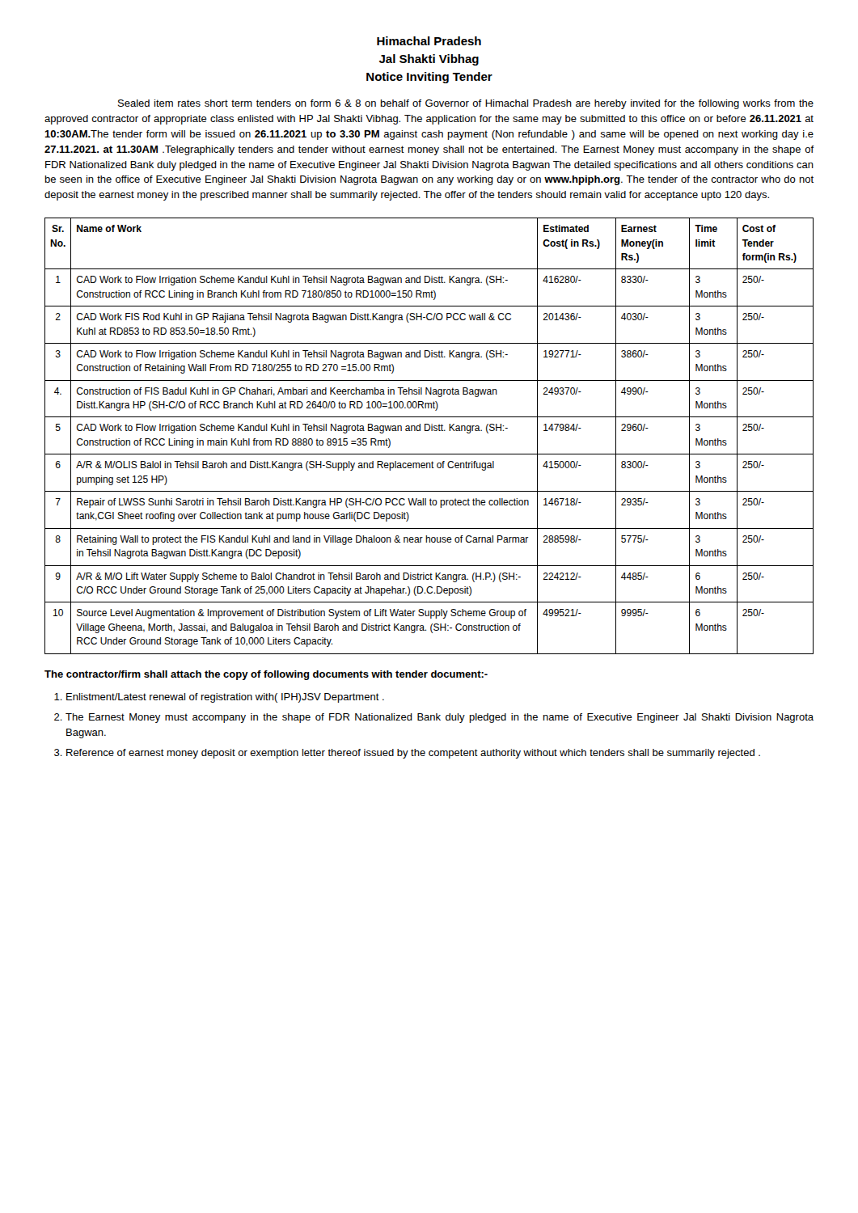Himachal Pradesh Jal Shakti Vibhag Notice Inviting Tender
Sealed item rates short term tenders on form 6 & 8 on behalf of Governor of Himachal Pradesh are hereby invited for the following works from the approved contractor of appropriate class enlisted with HP Jal Shakti Vibhag. The application for the same may be submitted to this office on or before 26.11.2021 at 10:30AM. The tender form will be issued on 26.11.2021 up to 3.30 PM against cash payment (Non refundable ) and same will be opened on next working day i.e 27.11.2021. at 11.30AM .Telegraphically tenders and tender without earnest money shall not be entertained. The Earnest Money must accompany in the shape of FDR Nationalized Bank duly pledged in the name of Executive Engineer Jal Shakti Division Nagrota Bagwan The detailed specifications and all others conditions can be seen in the office of Executive Engineer Jal Shakti Division Nagrota Bagwan on any working day or on www.hpiph.org. The tender of the contractor who do not deposit the earnest money in the prescribed manner shall be summarily rejected. The offer of the tenders should remain valid for acceptance upto 120 days.
| Sr. No. | Name of Work | Estimated Cost( in Rs.) | Earnest Money(in Rs.) | Time limit | Cost of Tender form(in Rs.) |
| --- | --- | --- | --- | --- | --- |
| 1 | CAD Work to Flow Irrigation Scheme Kandul Kuhl in Tehsil Nagrota Bagwan and Distt. Kangra. (SH:- Construction of RCC Lining in Branch Kuhl from RD 7180/850 to RD1000=150 Rmt) | 416280/- | 8330/- | 3 Months | 250/- |
| 2 | CAD Work FIS Rod Kuhl in GP Rajiana Tehsil Nagrota Bagwan Distt.Kangra (SH-C/O PCC wall & CC Kuhl at RD853 to RD 853.50=18.50 Rmt.) | 201436/- | 4030/- | 3 Months | 250/- |
| 3 | CAD Work to Flow Irrigation Scheme Kandul Kuhl in Tehsil Nagrota Bagwan and Distt. Kangra. (SH:- Construction of Retaining Wall From RD 7180/255 to RD 270 =15.00 Rmt) | 192771/- | 3860/- | 3 Months | 250/- |
| 4. | Construction of FIS Badul Kuhl in GP Chahari, Ambari and Keerchamba in Tehsil Nagrota Bagwan Distt.Kangra HP (SH-C/O of RCC Branch Kuhl at RD 2640/0 to RD 100=100.00Rmt) | 249370/- | 4990/- | 3 Months | 250/- |
| 5 | CAD Work to Flow Irrigation Scheme Kandul Kuhl in Tehsil Nagrota Bagwan and Distt. Kangra. (SH:- Construction of RCC Lining in main Kuhl from RD 8880 to 8915 =35 Rmt) | 147984/- | 2960/- | 3 Months | 250/- |
| 6 | A/R & M/OLIS Balol in Tehsil Baroh and Distt.Kangra (SH-Supply and Replacement of Centrifugal pumping set 125 HP) | 415000/- | 8300/- | 3 Months | 250/- |
| 7 | Repair of LWSS Sunhi Sarotri in Tehsil Baroh Distt.Kangra HP (SH-C/O PCC Wall to protect the collection tank,CGI Sheet roofing over Collection tank at pump house Garli(DC Deposit) | 146718/- | 2935/- | 3 Months | 250/- |
| 8 | Retaining Wall to protect the FIS Kandul Kuhl and land in Village Dhaloon & near house of Carnal Parmar in Tehsil Nagrota Bagwan Distt.Kangra (DC Deposit) | 288598/- | 5775/- | 3 Months | 250/- |
| 9 | A/R & M/O Lift Water Supply Scheme to Balol Chandrot in Tehsil Baroh and District Kangra. (H.P.) (SH:- C/O RCC Under Ground Storage Tank of 25,000 Liters Capacity at Jhapehar.) (D.C.Deposit) | 224212/- | 4485/- | 6 Months | 250/- |
| 10 | Source Level Augmentation & Improvement of Distribution System of Lift Water Supply Scheme Group of Village Gheena, Morth, Jassai, and Balugaloa in Tehsil Baroh and District Kangra. (SH:- Construction of RCC Under Ground Storage Tank of 10,000 Liters Capacity. | 499521/- | 9995/- | 6 Months | 250/- |
The contractor/firm shall attach the copy of following documents with tender document:-
Enlistment/Latest renewal of registration with( IPH)JSV Department .
The Earnest Money must accompany in the shape of FDR Nationalized Bank duly pledged in the name of Executive Engineer Jal Shakti Division Nagrota Bagwan.
Reference of earnest money deposit or exemption letter thereof issued by the competent authority without which tenders shall be summarily rejected .